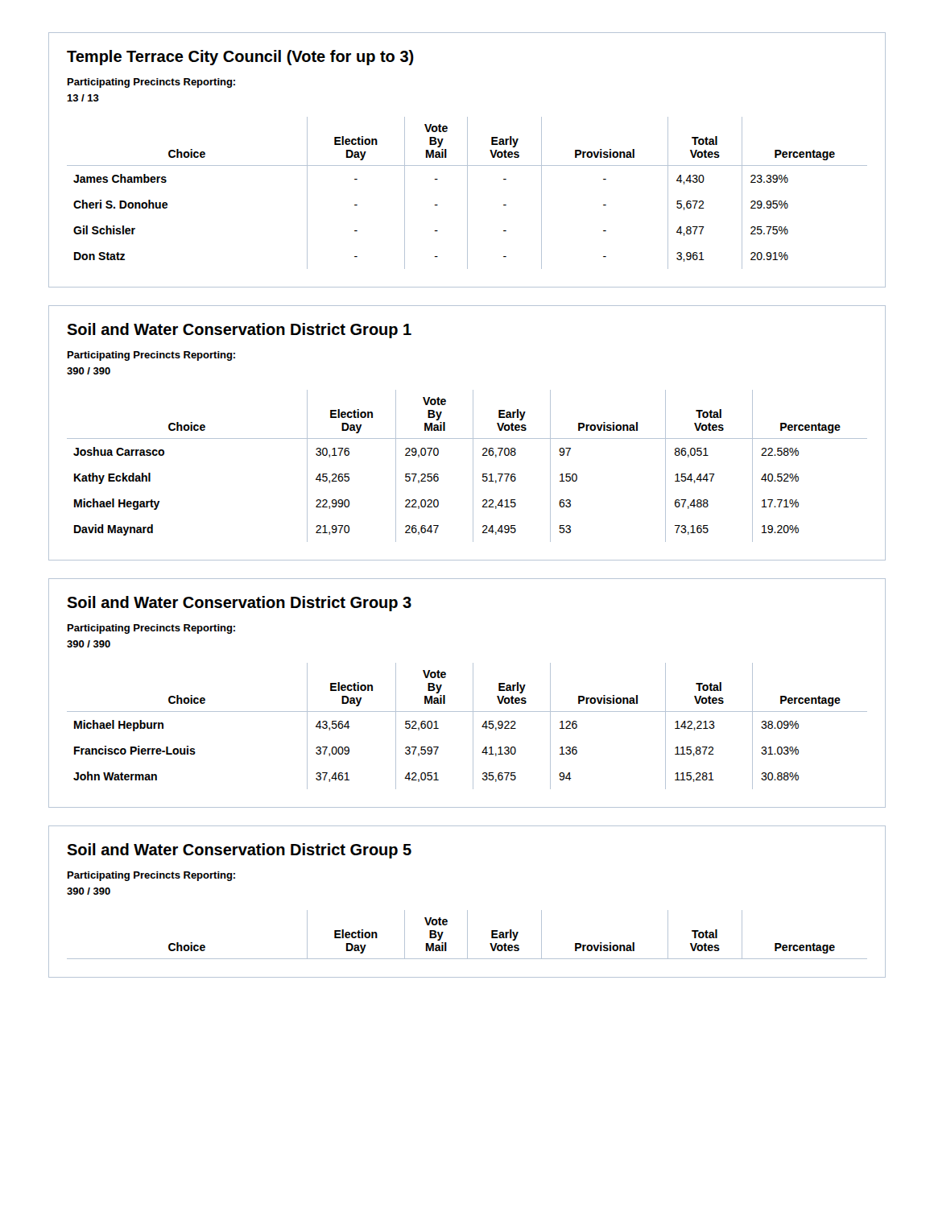Temple Terrace City Council (Vote for up to 3)
Participating Precincts Reporting:
13 / 13
| Choice | Election Day | Vote By Mail | Early Votes | Provisional | Total Votes | Percentage |
| --- | --- | --- | --- | --- | --- | --- |
| James Chambers | - | - | - | - | 4,430 | 23.39% |
| Cheri S. Donohue | - | - | - | - | 5,672 | 29.95% |
| Gil Schisler | - | - | - | - | 4,877 | 25.75% |
| Don Statz | - | - | - | - | 3,961 | 20.91% |
Soil and Water Conservation District Group 1
Participating Precincts Reporting:
390 / 390
| Choice | Election Day | Vote By Mail | Early Votes | Provisional | Total Votes | Percentage |
| --- | --- | --- | --- | --- | --- | --- |
| Joshua Carrasco | 30,176 | 29,070 | 26,708 | 97 | 86,051 | 22.58% |
| Kathy Eckdahl | 45,265 | 57,256 | 51,776 | 150 | 154,447 | 40.52% |
| Michael Hegarty | 22,990 | 22,020 | 22,415 | 63 | 67,488 | 17.71% |
| David Maynard | 21,970 | 26,647 | 24,495 | 53 | 73,165 | 19.20% |
Soil and Water Conservation District Group 3
Participating Precincts Reporting:
390 / 390
| Choice | Election Day | Vote By Mail | Early Votes | Provisional | Total Votes | Percentage |
| --- | --- | --- | --- | --- | --- | --- |
| Michael Hepburn | 43,564 | 52,601 | 45,922 | 126 | 142,213 | 38.09% |
| Francisco Pierre-Louis | 37,009 | 37,597 | 41,130 | 136 | 115,872 | 31.03% |
| John Waterman | 37,461 | 42,051 | 35,675 | 94 | 115,281 | 30.88% |
Soil and Water Conservation District Group 5
Participating Precincts Reporting:
390 / 390
| Choice | Election Day | Vote By Mail | Early Votes | Provisional | Total Votes | Percentage |
| --- | --- | --- | --- | --- | --- | --- |